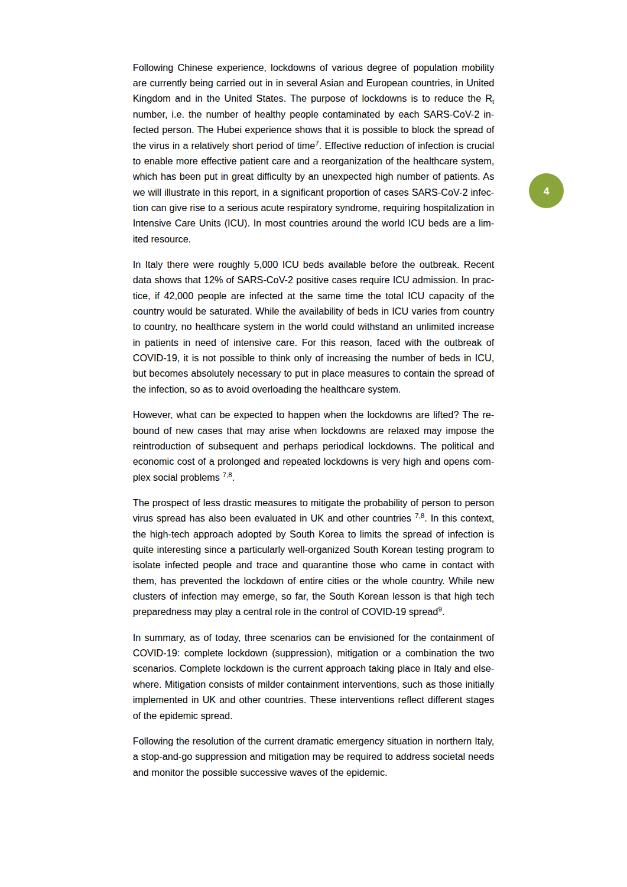4
Following Chinese experience, lockdowns of various degree of population mobility are currently being carried out in in several Asian and European countries, in United Kingdom and in the United States. The purpose of lockdowns is to reduce the Rt number, i.e. the number of healthy people contaminated by each SARS-CoV-2 infected person. The Hubei experience shows that it is possible to block the spread of the virus in a relatively short period of time7. Effective reduction of infection is crucial to enable more effective patient care and a reorganization of the healthcare system, which has been put in great difficulty by an unexpected high number of patients. As we will illustrate in this report, in a significant proportion of cases SARS-CoV-2 infection can give rise to a serious acute respiratory syndrome, requiring hospitalization in Intensive Care Units (ICU). In most countries around the world ICU beds are a limited resource.
In Italy there were roughly 5,000 ICU beds available before the outbreak. Recent data shows that 12% of SARS-CoV-2 positive cases require ICU admission. In practice, if 42,000 people are infected at the same time the total ICU capacity of the country would be saturated. While the availability of beds in ICU varies from country to country, no healthcare system in the world could withstand an unlimited increase in patients in need of intensive care. For this reason, faced with the outbreak of COVID-19, it is not possible to think only of increasing the number of beds in ICU, but becomes absolutely necessary to put in place measures to contain the spread of the infection, so as to avoid overloading the healthcare system.
However, what can be expected to happen when the lockdowns are lifted? The rebound of new cases that may arise when lockdowns are relaxed may impose the reintroduction of subsequent and perhaps periodical lockdowns. The political and economic cost of a prolonged and repeated lockdowns is very high and opens complex social problems 7,8.
The prospect of less drastic measures to mitigate the probability of person to person virus spread has also been evaluated in UK and other countries 7,8. In this context, the high-tech approach adopted by South Korea to limits the spread of infection is quite interesting since a particularly well-organized South Korean testing program to isolate infected people and trace and quarantine those who came in contact with them, has prevented the lockdown of entire cities or the whole country. While new clusters of infection may emerge, so far, the South Korean lesson is that high tech preparedness may play a central role in the control of COVID-19 spread9.
In summary, as of today, three scenarios can be envisioned for the containment of COVID-19: complete lockdown (suppression), mitigation or a combination the two scenarios. Complete lockdown is the current approach taking place in Italy and elsewhere. Mitigation consists of milder containment interventions, such as those initially implemented in UK and other countries. These interventions reflect different stages of the epidemic spread.
Following the resolution of the current dramatic emergency situation in northern Italy, a stop-and-go suppression and mitigation may be required to address societal needs and monitor the possible successive waves of the epidemic.